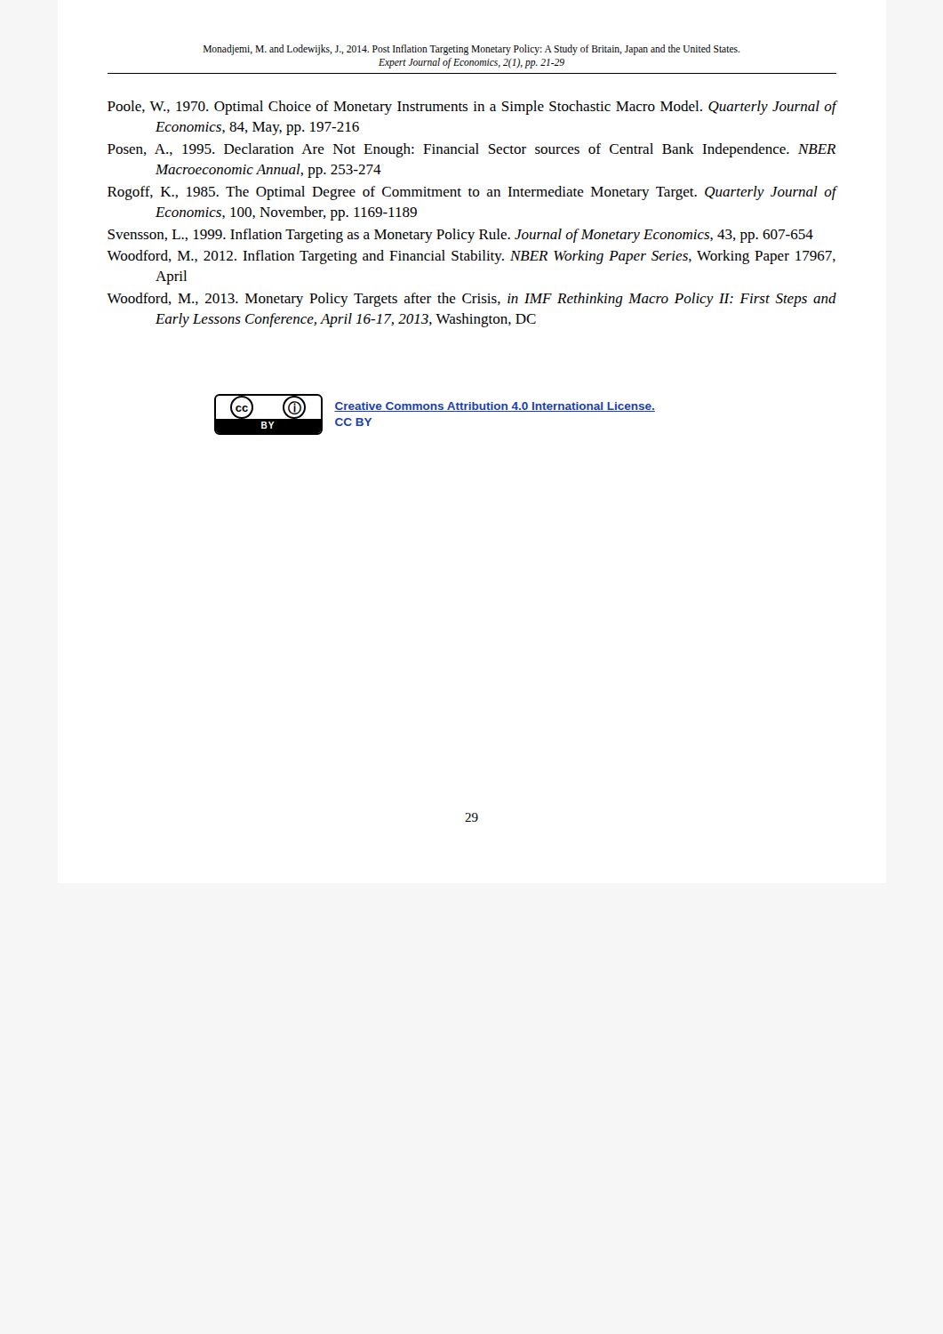Monadjemi, M. and Lodewijks, J., 2014. Post Inflation Targeting Monetary Policy: A Study of Britain, Japan and the United States. Expert Journal of Economics, 2(1), pp. 21-29
Poole, W., 1970. Optimal Choice of Monetary Instruments in a Simple Stochastic Macro Model. Quarterly Journal of Economics, 84, May, pp. 197-216
Posen, A., 1995. Declaration Are Not Enough: Financial Sector sources of Central Bank Independence. NBER Macroeconomic Annual, pp. 253-274
Rogoff, K., 1985. The Optimal Degree of Commitment to an Intermediate Monetary Target. Quarterly Journal of Economics, 100, November, pp. 1169-1189
Svensson, L., 1999. Inflation Targeting as a Monetary Policy Rule. Journal of Monetary Economics, 43, pp. 607-654
Woodford, M., 2012. Inflation Targeting and Financial Stability. NBER Working Paper Series, Working Paper 17967, April
Woodford, M., 2013. Monetary Policy Targets after the Crisis, in IMF Rethinking Macro Policy II: First Steps and Early Lessons Conference, April 16-17, 2013, Washington, DC
cc ⓘ BY
Creative Commons Attribution 4.0 International License.
CC BY
29